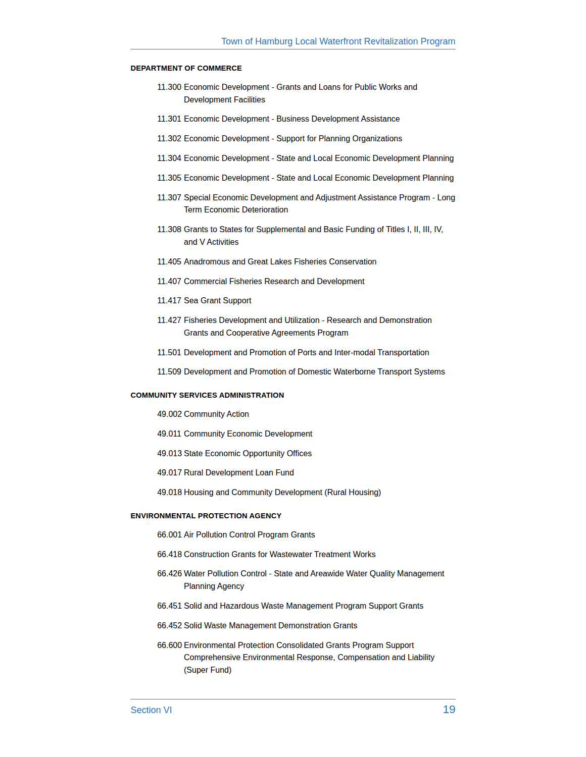Town of Hamburg Local Waterfront Revitalization Program
DEPARTMENT OF COMMERCE
11.300 Economic Development - Grants and Loans for Public Works and Development Facilities
11.301 Economic Development - Business Development Assistance
11.302 Economic Development - Support for Planning Organizations
11.304 Economic Development - State and Local Economic Development Planning
11.305 Economic Development - State and Local Economic Development Planning
11.307 Special Economic Development and Adjustment Assistance Program - Long Term Economic Deterioration
11.308 Grants to States for Supplemental and Basic Funding of Titles I, II, III, IV, and V Activities
11.405 Anadromous and Great Lakes Fisheries Conservation
11.407 Commercial Fisheries Research and Development
11.417 Sea Grant Support
11.427 Fisheries Development and Utilization - Research and Demonstration Grants and Cooperative Agreements Program
11.501 Development and Promotion of Ports and Inter-modal Transportation
11.509 Development and Promotion of Domestic Waterborne Transport Systems
COMMUNITY SERVICES ADMINISTRATION
49.002 Community Action
49.011 Community Economic Development
49.013 State Economic Opportunity Offices
49.017 Rural Development Loan Fund
49.018 Housing and Community Development (Rural Housing)
ENVIRONMENTAL PROTECTION AGENCY
66.001 Air Pollution Control Program Grants
66.418 Construction Grants for Wastewater Treatment Works
66.426 Water Pollution Control - State and Areawide Water Quality Management Planning Agency
66.451 Solid and Hazardous Waste Management Program Support Grants
66.452 Solid Waste Management Demonstration Grants
66.600 Environmental Protection Consolidated Grants Program Support Comprehensive Environmental Response, Compensation and Liability (Super Fund)
Section VI 19